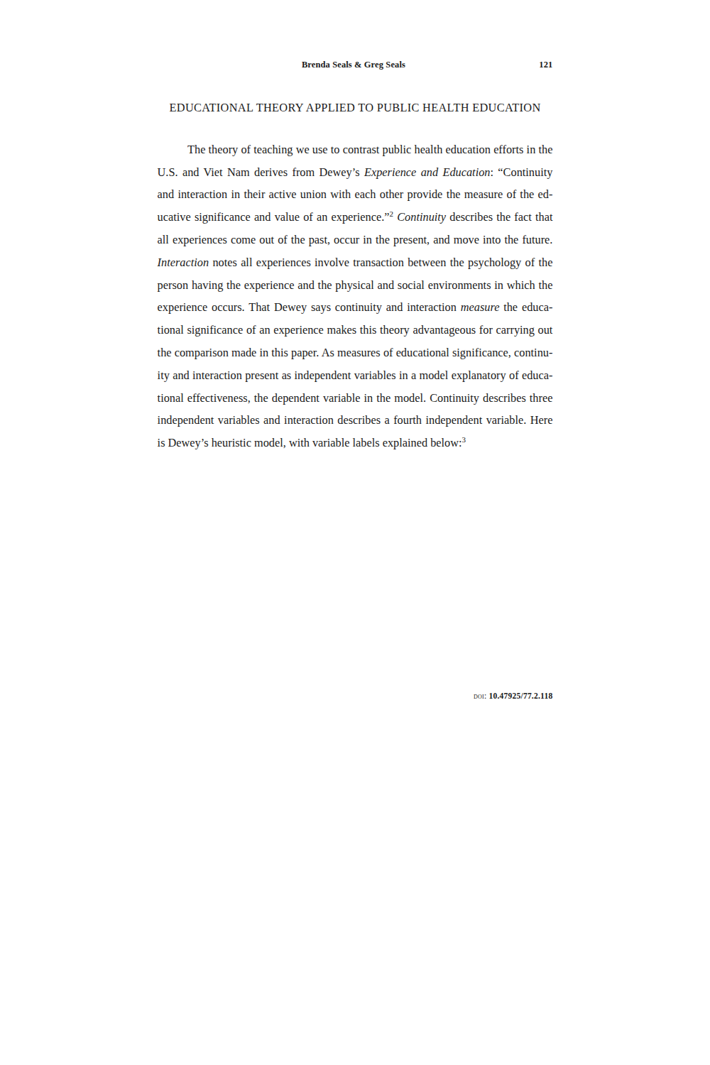Brenda Seals & Greg Seals 121
Educational Theory Applied to Public Health Education
The theory of teaching we use to contrast public health education efforts in the U.S. and Viet Nam derives from Dewey’s Experience and Education: “Continuity and interaction in their active union with each other provide the measure of the educative significance and value of an experience.”2 Continuity describes the fact that all experiences come out of the past, occur in the present, and move into the future. Interaction notes all experiences involve transaction between the psychology of the person having the experience and the physical and social environments in which the experience occurs. That Dewey says continuity and interaction measure the educational significance of an experience makes this theory advantageous for carrying out the comparison made in this paper. As measures of educational significance, continuity and interaction present as independent variables in a model explanatory of educational effectiveness, the dependent variable in the model. Continuity describes three independent variables and interaction describes a fourth independent variable. Here is Dewey’s heuristic model, with variable labels explained below:3
doi: 10.47925/77.2.118